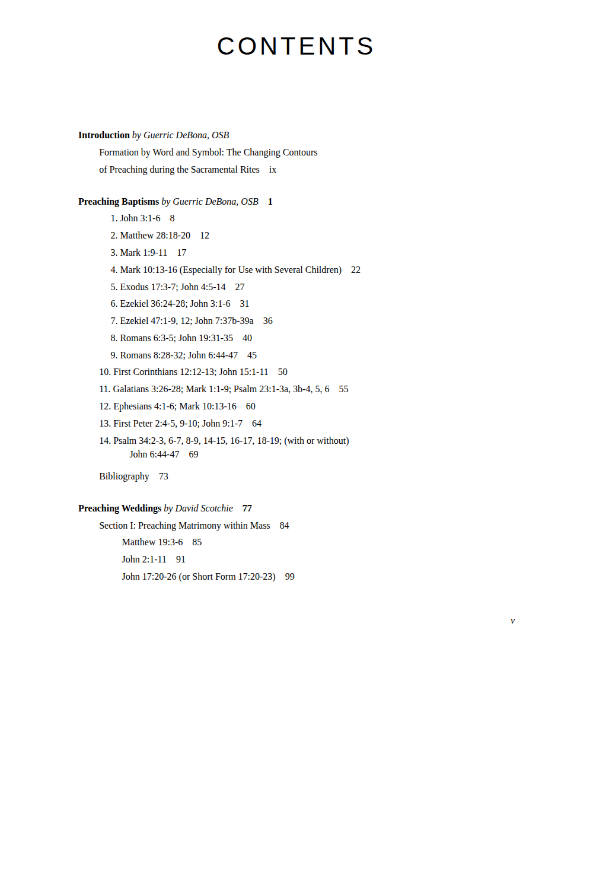CONTENTS
Introduction by Guerric DeBona, OSB
Formation by Word and Symbol: The Changing Contours
of Preaching during the Sacramental Rites ix
Preaching Baptisms by Guerric DeBona, OSB 1
1. John 3:1-6 8
2. Matthew 28:18-20 12
3. Mark 1:9-11 17
4. Mark 10:13-16 (Especially for Use with Several Children) 22
5. Exodus 17:3-7; John 4:5-14 27
6. Ezekiel 36:24-28; John 3:1-6 31
7. Ezekiel 47:1-9, 12; John 7:37b-39a 36
8. Romans 6:3-5; John 19:31-35 40
9. Romans 8:28-32; John 6:44-47 45
10. First Corinthians 12:12-13; John 15:1-11 50
11. Galatians 3:26-28; Mark 1:1-9; Psalm 23:1-3a, 3b-4, 5, 6 55
12. Ephesians 4:1-6; Mark 10:13-16 60
13. First Peter 2:4-5, 9-10; John 9:1-7 64
14. Psalm 34:2-3, 6-7, 8-9, 14-15, 16-17, 18-19; (with or without)
John 6:44-47 69
Bibliography 73
Preaching Weddings by David Scotchie 77
Section I: Preaching Matrimony within Mass 84
Matthew 19:3-6 85
John 2:1-11 91
John 17:20-26 (or Short Form 17:20-23) 99
v